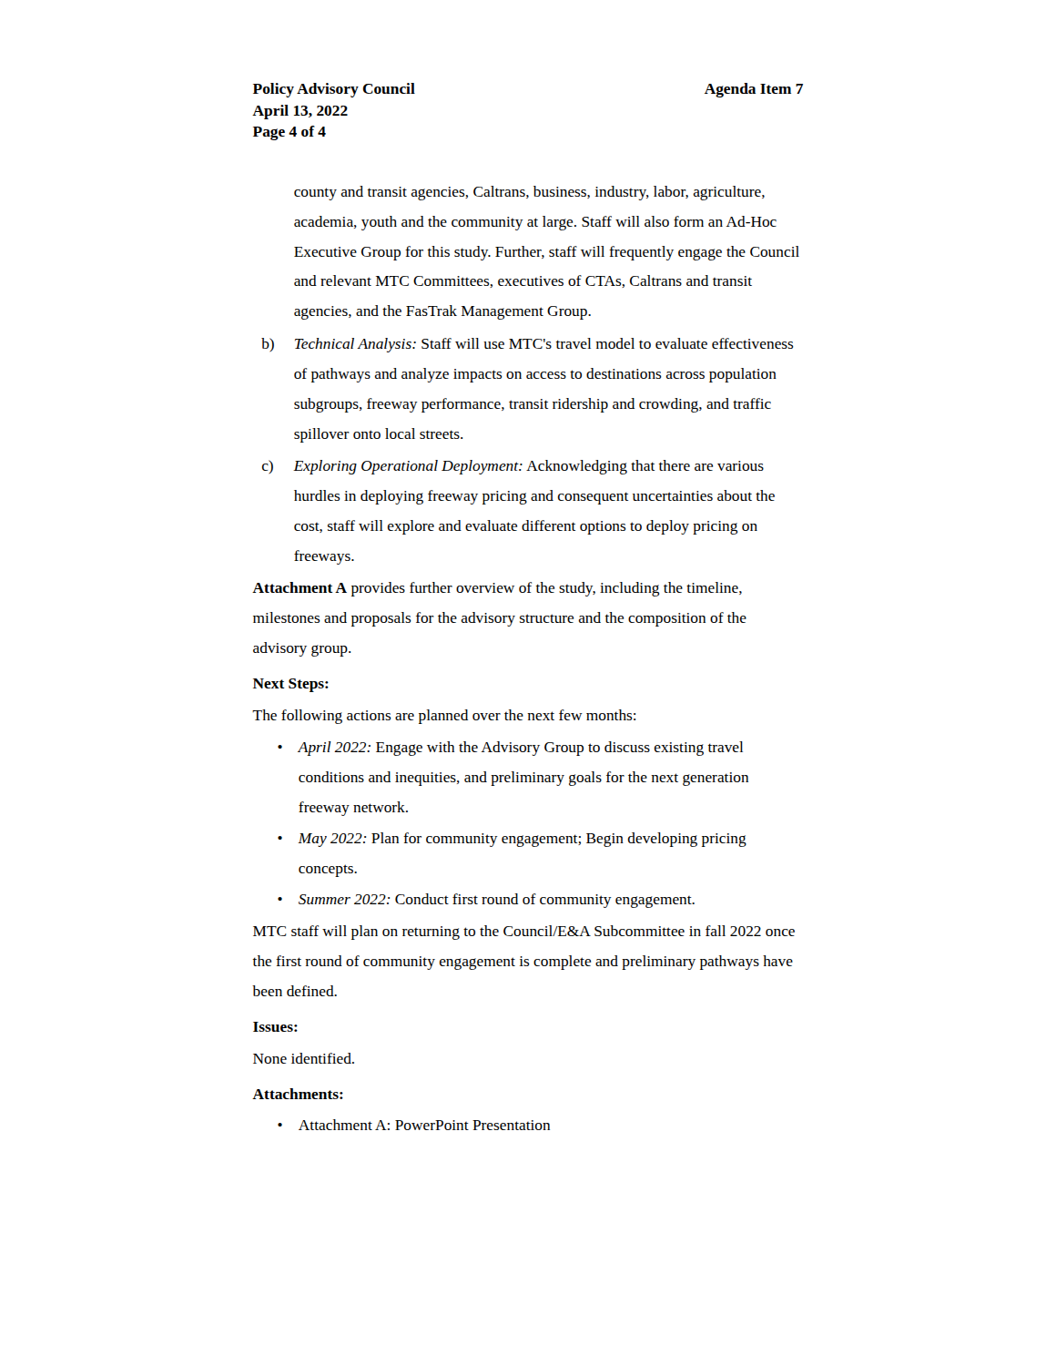Policy Advisory Council
April 13, 2022
Page 4 of 4
Agenda Item 7
county and transit agencies, Caltrans, business, industry, labor, agriculture, academia, youth and the community at large. Staff will also form an Ad-Hoc Executive Group for this study. Further, staff will frequently engage the Council and relevant MTC Committees, executives of CTAs, Caltrans and transit agencies, and the FasTrak Management Group.
b) Technical Analysis: Staff will use MTC's travel model to evaluate effectiveness of pathways and analyze impacts on access to destinations across population subgroups, freeway performance, transit ridership and crowding, and traffic spillover onto local streets.
c) Exploring Operational Deployment: Acknowledging that there are various hurdles in deploying freeway pricing and consequent uncertainties about the cost, staff will explore and evaluate different options to deploy pricing on freeways.
Attachment A provides further overview of the study, including the timeline, milestones and proposals for the advisory structure and the composition of the advisory group.
Next Steps:
The following actions are planned over the next few months:
April 2022: Engage with the Advisory Group to discuss existing travel conditions and inequities, and preliminary goals for the next generation freeway network.
May 2022: Plan for community engagement; Begin developing pricing concepts.
Summer 2022: Conduct first round of community engagement.
MTC staff will plan on returning to the Council/E&A Subcommittee in fall 2022 once the first round of community engagement is complete and preliminary pathways have been defined.
Issues:
None identified.
Attachments:
Attachment A: PowerPoint Presentation